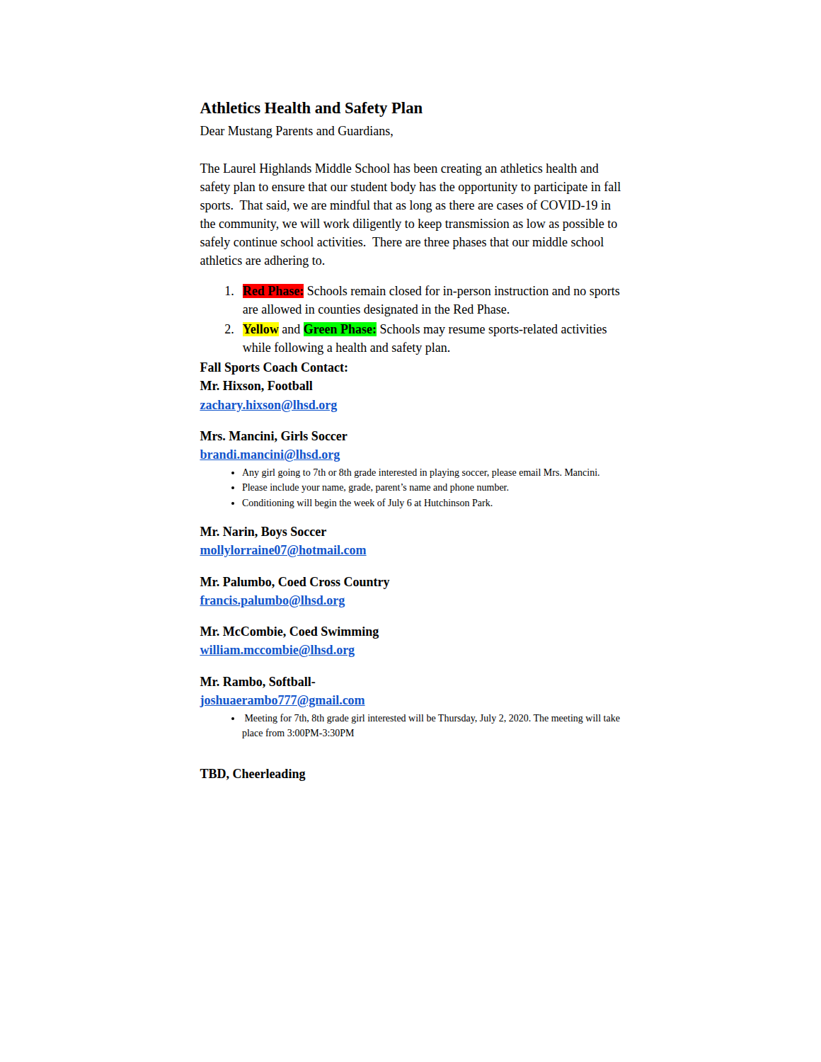Athletics Health and Safety Plan
Dear Mustang Parents and Guardians,
The Laurel Highlands Middle School has been creating an athletics health and safety plan to ensure that our student body has the opportunity to participate in fall sports. That said, we are mindful that as long as there are cases of COVID-19 in the community, we will work diligently to keep transmission as low as possible to safely continue school activities. There are three phases that our middle school athletics are adhering to.
Red Phase: Schools remain closed for in-person instruction and no sports are allowed in counties designated in the Red Phase.
Yellow and Green Phase: Schools may resume sports-related activities while following a health and safety plan.
Fall Sports Coach Contact:
Mr. Hixson, Football
zachary.hixson@lhsd.org
Mrs. Mancini, Girls Soccer
brandi.mancini@lhsd.org
Any girl going to 7th or 8th grade interested in playing soccer, please email Mrs. Mancini.
Please include your name, grade, parent’s name and phone number.
Conditioning will begin the week of July 6 at Hutchinson Park.
Mr. Narin, Boys Soccer
mollylorraine07@hotmail.com
Mr. Palumbo, Coed Cross Country
francis.palumbo@lhsd.org
Mr. McCombie, Coed Swimming
william.mccombie@lhsd.org
Mr. Rambo, Softball-
joshuaerambo777@gmail.com
Meeting for 7th, 8th grade girl interested will be Thursday, July 2, 2020. The meeting will take place from 3:00PM-3:30PM
TBD, Cheerleading